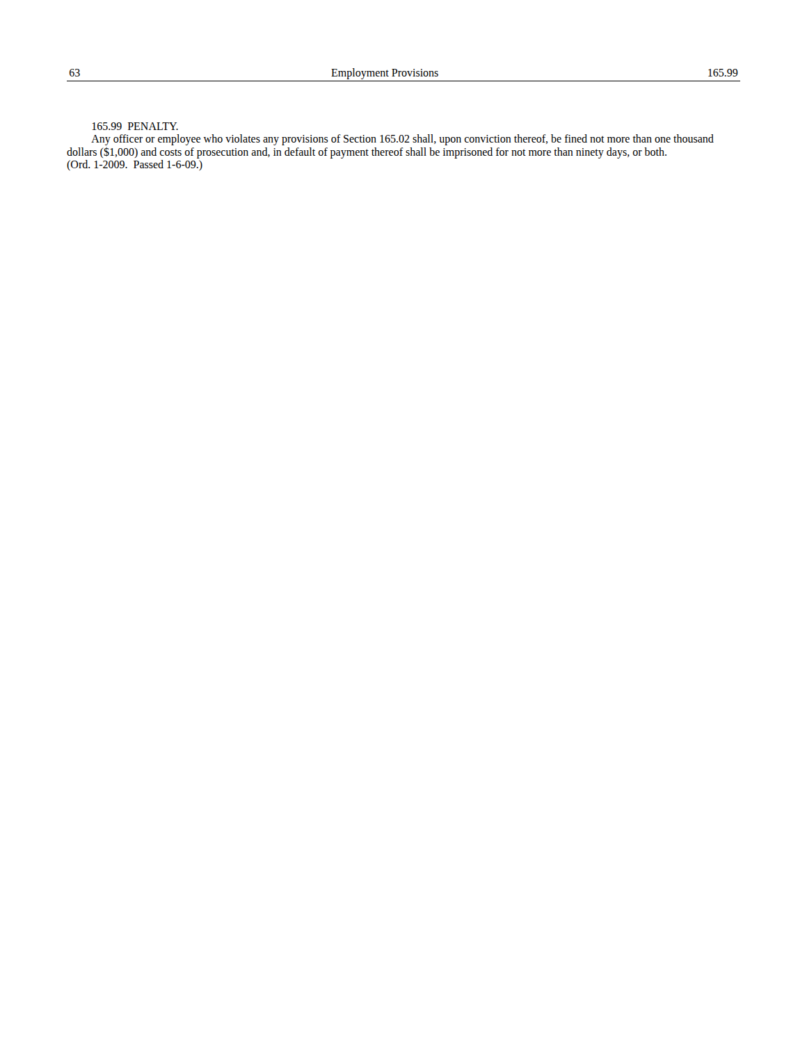63
Employment Provisions
165.99
165.99 PENALTY.
Any officer or employee who violates any provisions of Section 165.02 shall, upon conviction thereof, be fined not more than one thousand dollars ($1,000) and costs of prosecution and, in default of payment thereof shall be imprisoned for not more than ninety days, or both.
(Ord. 1-2009. Passed 1-6-09.)